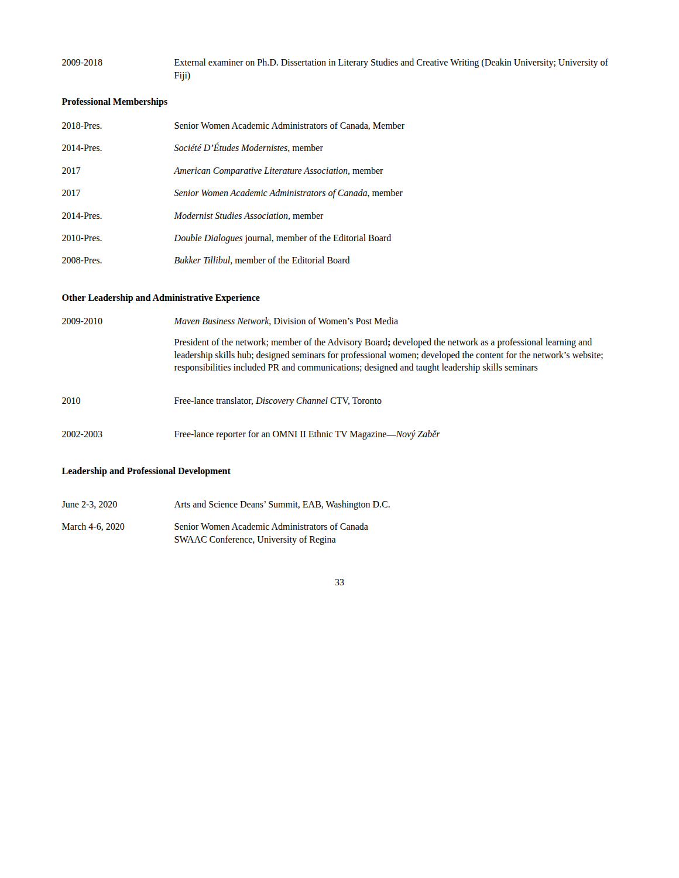2009-2018
External examiner on Ph.D. Dissertation in Literary Studies and Creative Writing (Deakin University; University of Fiji)
Professional Memberships
2018-Pres.
Senior Women Academic Administrators of Canada, Member
2014-Pres.
Société D’Études Modernistes, member
2017
American Comparative Literature Association, member
2017
Senior Women Academic Administrators of Canada, member
2014-Pres.
Modernist Studies Association, member
2010-Pres.
Double Dialogues journal, member of the Editorial Board
2008-Pres.
Bukker Tillibul, member of the Editorial Board
Other Leadership and Administrative Experience
2009-2010
Maven Business Network, Division of Women’s Post Media
President of the network; member of the Advisory Board; developed the network as a professional learning and leadership skills hub; designed seminars for professional women; developed the content for the network’s website; responsibilities included PR and communications; designed and taught leadership skills seminars
2010
Free-lance translator, Discovery Channel CTV, Toronto
2002-2003
Free-lance reporter for an OMNI II Ethnic TV Magazine—Nový Zaběr
Leadership and Professional Development
June 2-3, 2020
Arts and Science Deans’ Summit, EAB, Washington D.C.
March 4-6, 2020
Senior Women Academic Administrators of Canada
SWAAC Conference, University of Regina
33